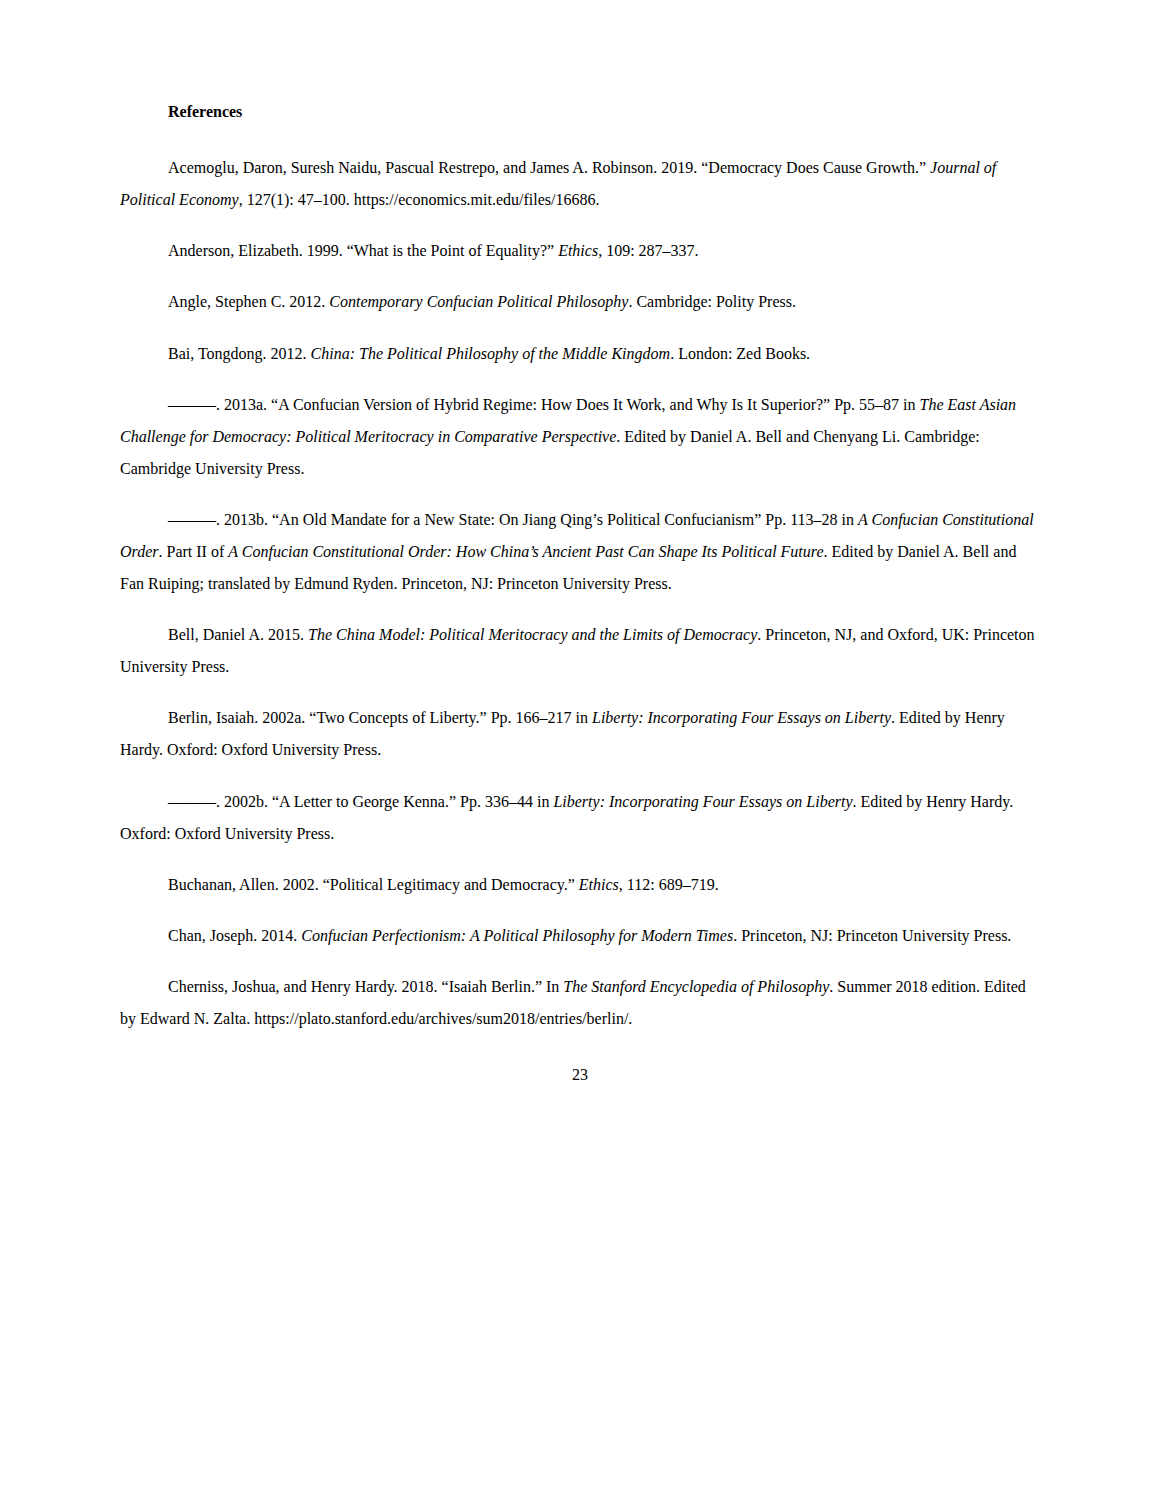References
Acemoglu, Daron, Suresh Naidu, Pascual Restrepo, and James A. Robinson. 2019. “Democracy Does Cause Growth.” Journal of Political Economy, 127(1): 47–100. https://economics.mit.edu/files/16686.
Anderson, Elizabeth. 1999. “What is the Point of Equality?” Ethics, 109: 287–337.
Angle, Stephen C. 2012. Contemporary Confucian Political Philosophy. Cambridge: Polity Press.
Bai, Tongdong. 2012. China: The Political Philosophy of the Middle Kingdom. London: Zed Books.
———. 2013a. “A Confucian Version of Hybrid Regime: How Does It Work, and Why Is It Superior?” Pp. 55–87 in The East Asian Challenge for Democracy: Political Meritocracy in Comparative Perspective. Edited by Daniel A. Bell and Chenyang Li. Cambridge: Cambridge University Press.
———. 2013b. “An Old Mandate for a New State: On Jiang Qing’s Political Confucianism” Pp. 113–28 in A Confucian Constitutional Order. Part II of A Confucian Constitutional Order: How China’s Ancient Past Can Shape Its Political Future. Edited by Daniel A. Bell and Fan Ruiping; translated by Edmund Ryden. Princeton, NJ: Princeton University Press.
Bell, Daniel A. 2015. The China Model: Political Meritocracy and the Limits of Democracy. Princeton, NJ, and Oxford, UK: Princeton University Press.
Berlin, Isaiah. 2002a. “Two Concepts of Liberty.” Pp. 166–217 in Liberty: Incorporating Four Essays on Liberty. Edited by Henry Hardy. Oxford: Oxford University Press.
———. 2002b. “A Letter to George Kenna.” Pp. 336–44 in Liberty: Incorporating Four Essays on Liberty. Edited by Henry Hardy. Oxford: Oxford University Press.
Buchanan, Allen. 2002. “Political Legitimacy and Democracy.” Ethics, 112: 689–719.
Chan, Joseph. 2014. Confucian Perfectionism: A Political Philosophy for Modern Times. Princeton, NJ: Princeton University Press.
Cherniss, Joshua, and Henry Hardy. 2018. “Isaiah Berlin.” In The Stanford Encyclopedia of Philosophy. Summer 2018 edition. Edited by Edward N. Zalta. https://plato.stanford.edu/archives/sum2018/entries/berlin/.
23